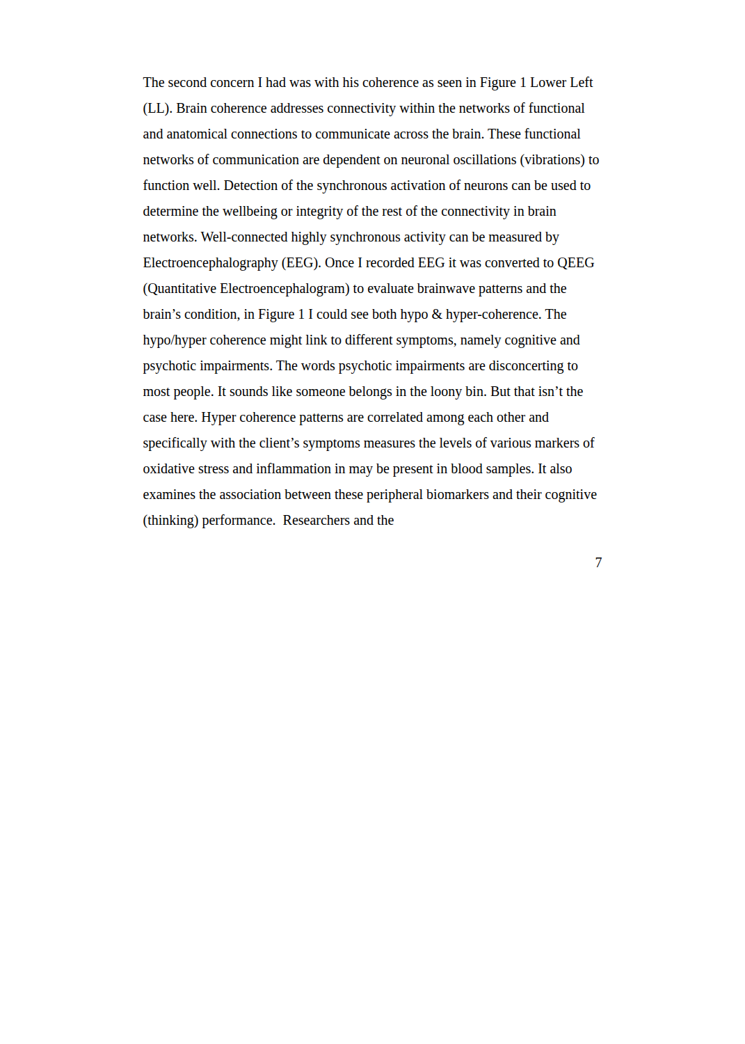The second concern I had was with his coherence as seen in Figure 1 Lower Left (LL). Brain coherence addresses connectivity within the networks of functional and anatomical connections to communicate across the brain. These functional networks of communication are dependent on neuronal oscillations (vibrations) to function well. Detection of the synchronous activation of neurons can be used to determine the wellbeing or integrity of the rest of the connectivity in brain networks. Well-connected highly synchronous activity can be measured by Electroencephalography (EEG). Once I recorded EEG it was converted to QEEG (Quantitative Electroencephalogram) to evaluate brainwave patterns and the brain’s condition, in Figure 1 I could see both hypo & hyper-coherence. The hypo/hyper coherence might link to different symptoms, namely cognitive and psychotic impairments. The words psychotic impairments are disconcerting to most people. It sounds like someone belongs in the loony bin. But that isn’t the case here. Hyper coherence patterns are correlated among each other and specifically with the client’s symptoms measures the levels of various markers of oxidative stress and inflammation in may be present in blood samples. It also examines the association between these peripheral biomarkers and their cognitive (thinking) performance. Researchers and the
7